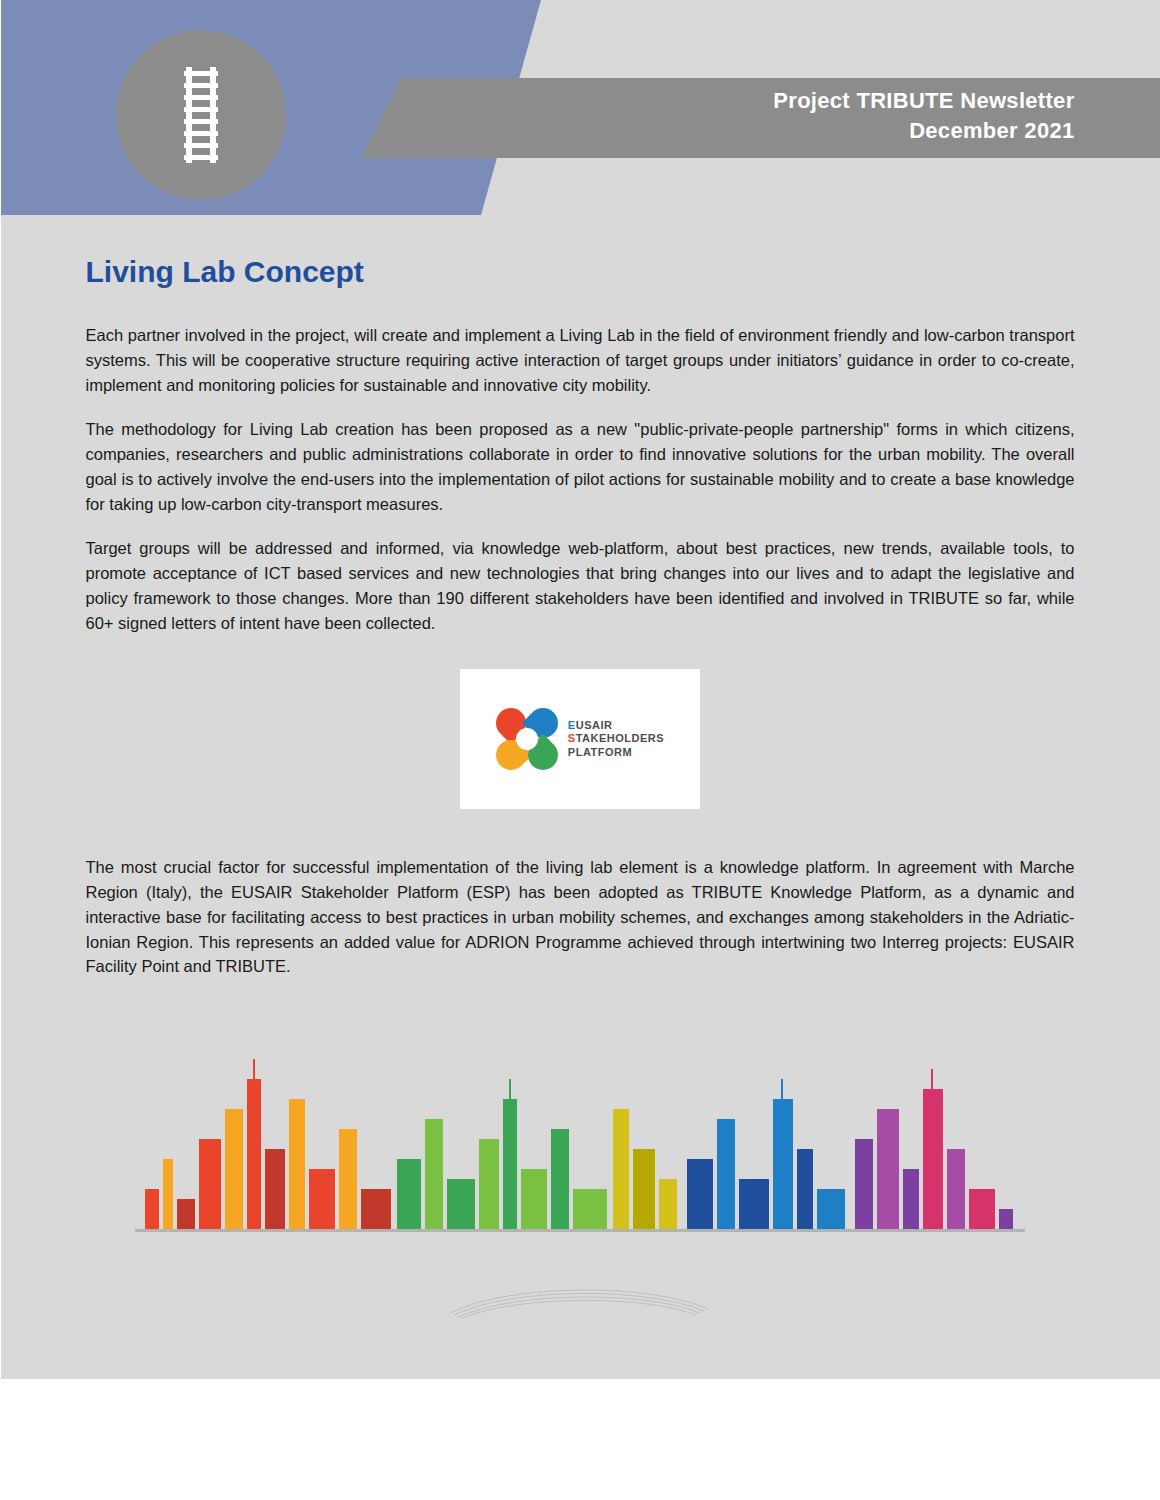Project TRIBUTE Newsletter
December 2021
Living Lab Concept
Each partner involved in the project, will create and implement a Living Lab in the field of environment friendly and low-carbon transport systems. This will be cooperative structure requiring active interaction of target groups under initiators’ guidance in order to co-create, implement and monitoring policies for sustainable and innovative city mobility.
The methodology for Living Lab creation has been proposed as a new "public-private-people partnership" forms in which citizens, companies, researchers and public administrations collaborate in order to find innovative solutions for the urban mobility. The overall goal is to actively involve the end-users into the implementation of pilot actions for sustainable mobility and to create a base knowledge for taking up low-carbon city-transport measures.
Target groups will be addressed and informed, via knowledge web-platform, about best practices, new trends, available tools, to promote acceptance of ICT based services and new technologies that bring changes into our lives and to adapt the legislative and policy framework to those changes. More than 190 different stakeholders have been identified and involved in TRIBUTE so far, while 60+ signed letters of intent have been collected.
EUSAIR
STAKEHOLDERS
PLATFORM
The most crucial factor for successful implementation of the living lab element is a knowledge platform. In agreement with Marche Region (Italy), the EUSAIR Stakeholder Platform (ESP) has been adopted as TRIBUTE Knowledge Platform, as a dynamic and interactive base for facilitating access to best practices in urban mobility schemes, and exchanges among stakeholders in the Adriatic-Ionian Region. This represents an added value for ADRION Programme achieved through intertwining two Interreg projects: EUSAIR Facility Point and TRIBUTE.